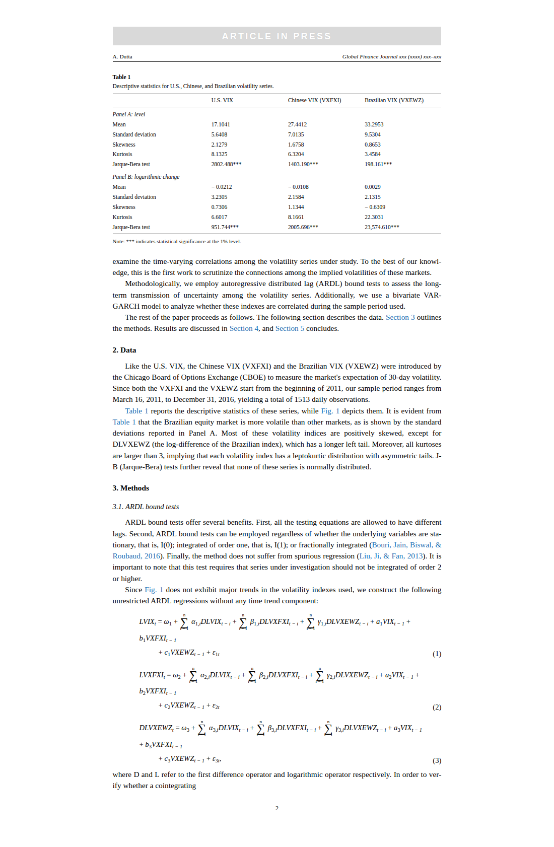ARTICLE IN PRESS
A. Dutta
Global Finance Journal xxx (xxxx) xxx–xxx
Table 1
Descriptive statistics for U.S., Chinese, and Brazilian volatility series.
| | U.S. VIX | Chinese VIX (VXFXI) | Brazilian VIX (VXEWZ) |
| --- | --- | --- | --- |
| Panel A: level |
| Mean | 17.1041 | 27.4412 | 33.2953 |
| Standard deviation | 5.6408 | 7.0135 | 9.5304 |
| Skewness | 2.1279 | 1.6758 | 0.8653 |
| Kurtosis | 8.1325 | 6.3204 | 3.4584 |
| Jarque-Bera test | 2802.488*** | 1403.190*** | 198.161*** |
| Panel B: logarithmic change |
| Mean | − 0.0212 | − 0.0108 | 0.0029 |
| Standard deviation | 3.2305 | 2.1584 | 2.1315 |
| Skewness | 0.7306 | 1.1344 | − 0.6309 |
| Kurtosis | 6.6017 | 8.1661 | 22.3031 |
| Jarque-Bera test | 951.744*** | 2005.696*** | 23,574.610*** |
Note: *** indicates statistical significance at the 1% level.
examine the time-varying correlations among the volatility series under study. To the best of our knowledge, this is the first work to scrutinize the connections among the implied volatilities of these markets.
Methodologically, we employ autoregressive distributed lag (ARDL) bound tests to assess the long-term transmission of uncertainty among the volatility series. Additionally, we use a bivariate VAR-GARCH model to analyze whether these indexes are correlated during the sample period used.
The rest of the paper proceeds as follows. The following section describes the data. Section 3 outlines the methods. Results are discussed in Section 4, and Section 5 concludes.
2. Data
Like the U.S. VIX, the Chinese VIX (VXFXI) and the Brazilian VIX (VXEWZ) were introduced by the Chicago Board of Options Exchange (CBOE) to measure the market's expectation of 30-day volatility. Since both the VXFXI and the VXEWZ start from the beginning of 2011, our sample period ranges from March 16, 2011, to December 31, 2016, yielding a total of 1513 daily observations.
Table 1 reports the descriptive statistics of these series, while Fig. 1 depicts them. It is evident from Table 1 that the Brazilian equity market is more volatile than other markets, as is shown by the standard deviations reported in Panel A. Most of these volatility indices are positively skewed, except for DLVXEWZ (the log-difference of the Brazilian index), which has a longer left tail. Moreover, all kurtoses are larger than 3, implying that each volatility index has a leptokurtic distribution with asymmetric tails. J-B (Jarque-Bera) tests further reveal that none of these series is normally distributed.
3. Methods
3.1. ARDL bound tests
ARDL bound tests offer several benefits. First, all the testing equations are allowed to have different lags. Second, ARDL bound tests can be employed regardless of whether the underlying variables are stationary, that is, I(0); integrated of order one, that is, I(1); or fractionally integrated (Bouri, Jain, Biswal, & Roubaud, 2016). Finally, the method does not suffer from spurious regression (Liu, Ji, & Fan, 2013). It is important to note that this test requires that series under investigation should not be integrated of order 2 or higher.
Since Fig. 1 does not exhibit major trends in the volatility indexes used, we construct the following unrestricted ARDL regressions without any time trend component:
LVIX t = ω 1 + n∑i = 1 α 1,i DLVIX t − i + n∑i = 1 β 1,i DLVXFXI t − i + n∑i = 1 γ 1,i DLVXEWZ t − i + a 1 VIX t − 1 + b 1 VXFXI t − 1 + c 1 VXEWZ t − 1 + ε 1t
(1)
LVXFXI t = ω 2 + n∑i = 1 α 2,i DLVIX t − i + n∑i = 1 β 2,i DLVXFXI t − i + n∑i = 1 γ 2,i DLVXEWZ t − i + a 2 VIX t − 1 + b 2 VXFXI t − 1 + c 2 VXEWZ t − 1 + ε 2t
(2)
DLVXEWZ t = ω 3 + n∑i = 1 α 3,i DLVIX t − i + n∑i = 1 β 3,i DLVXFXI t − i + n∑i = 1 γ 3,i DLVXEWZ t − i + a 3 VIX t − 1 + b 3 VXFXI t − 1 + c 3 VXEWZ t − 1 + ε 3t,
(3)
where D and L refer to the first difference operator and logarithmic operator respectively. In order to verify whether a cointegrating
2